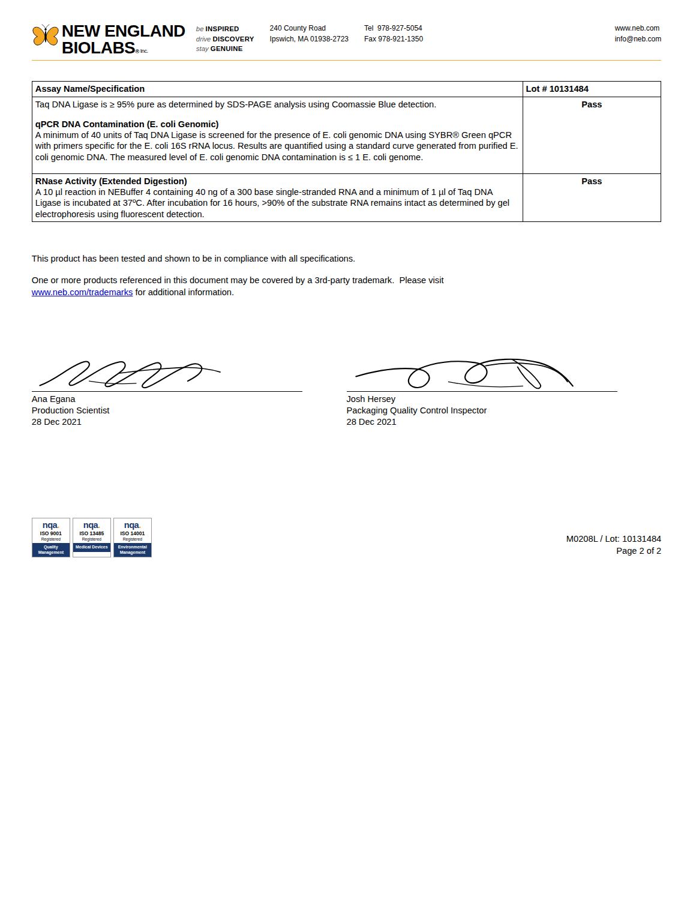NEW ENGLAND
BIOLABS®Inc.
be INSPIRED
drive DISCOVERY
stay GENUINE
240 County Road
Ipswich, MA 01938-2723
Tel 978-927-5054
Fax 978-921-1350
www.neb.com
info@neb.com
| Assay Name/Specification | Lot # 10131484 |
| --- | --- |
| Taq DNA Ligase is ≥ 95% pure as determined by SDS-PAGE analysis using Coomassie Blue detection. qPCR DNA Contamination (E. coli Genomic) A minimum of 40 units of Taq DNA Ligase is screened for the presence of E. coli genomic DNA using SYBR® Green qPCR with primers specific for the E. coli 16S rRNA locus. Results are quantified using a standard curve generated from purified E. coli genomic DNA. The measured level of E. coli genomic DNA contamination is ≤ 1 E. coli genome. | Pass |
| RNase Activity (Extended Digestion) A 10 µl reaction in NEBuffer 4 containing 40 ng of a 300 base single-stranded RNA and a minimum of 1 µl of Taq DNA Ligase is incubated at 37ºC. After incubation for 16 hours, >90% of the substrate RNA remains intact as determined by gel electrophoresis using fluorescent detection. | Pass |
This product has been tested and shown to be in compliance with all specifications.
One or more products referenced in this document may be covered by a 3rd-party trademark. Please visit
www.neb.com/trademarks for additional information.
Ana Egana
Production Scientist
28 Dec 2021
Josh Hersey
Packaging Quality Control Inspector
28 Dec 2021
nqa.
ISO 9001
Registered
Quality
Management
nqa.
ISO 13485
Registered
Medical Devices
nqa.
ISO 14001
Registered
Environmental
Management
M0208L / Lot: 10131484
Page 2 of 2